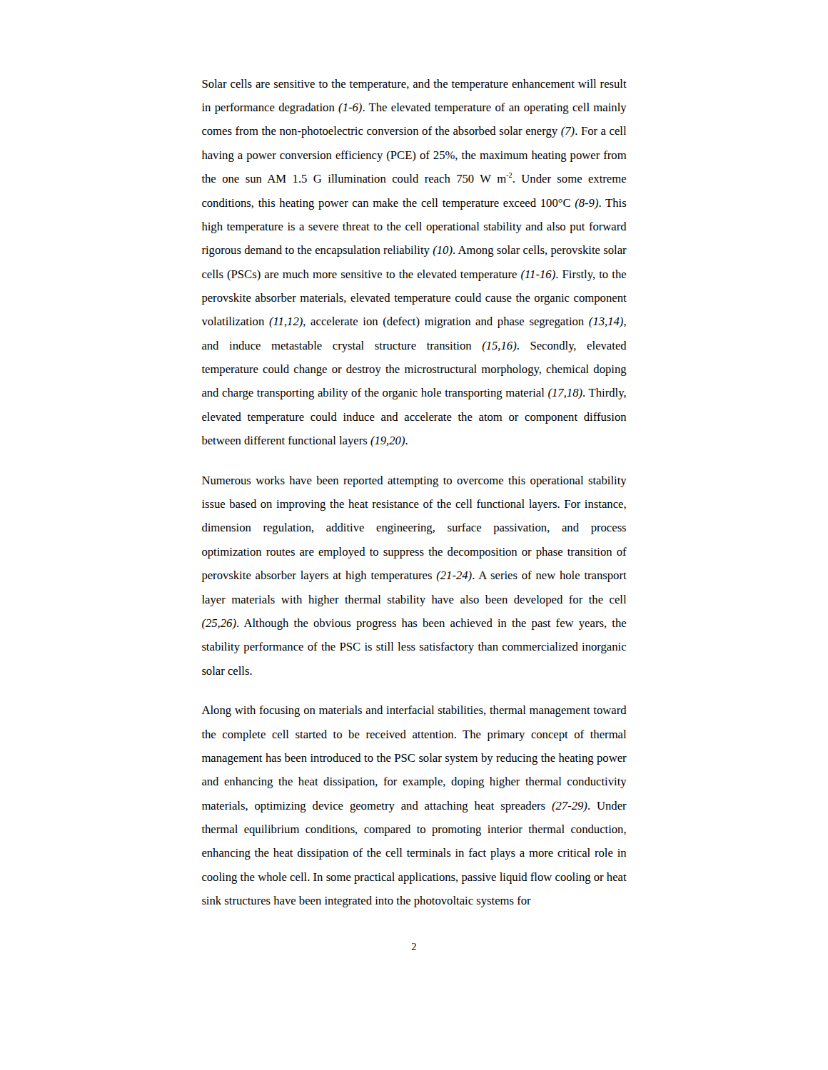Solar cells are sensitive to the temperature, and the temperature enhancement will result in performance degradation (1-6). The elevated temperature of an operating cell mainly comes from the non-photoelectric conversion of the absorbed solar energy (7). For a cell having a power conversion efficiency (PCE) of 25%, the maximum heating power from the one sun AM 1.5 G illumination could reach 750 W m-2. Under some extreme conditions, this heating power can make the cell temperature exceed 100°C (8-9). This high temperature is a severe threat to the cell operational stability and also put forward rigorous demand to the encapsulation reliability (10). Among solar cells, perovskite solar cells (PSCs) are much more sensitive to the elevated temperature (11-16). Firstly, to the perovskite absorber materials, elevated temperature could cause the organic component volatilization (11,12), accelerate ion (defect) migration and phase segregation (13,14), and induce metastable crystal structure transition (15,16). Secondly, elevated temperature could change or destroy the microstructural morphology, chemical doping and charge transporting ability of the organic hole transporting material (17,18). Thirdly, elevated temperature could induce and accelerate the atom or component diffusion between different functional layers (19,20).
Numerous works have been reported attempting to overcome this operational stability issue based on improving the heat resistance of the cell functional layers. For instance, dimension regulation, additive engineering, surface passivation, and process optimization routes are employed to suppress the decomposition or phase transition of perovskite absorber layers at high temperatures (21-24). A series of new hole transport layer materials with higher thermal stability have also been developed for the cell (25,26). Although the obvious progress has been achieved in the past few years, the stability performance of the PSC is still less satisfactory than commercialized inorganic solar cells.
Along with focusing on materials and interfacial stabilities, thermal management toward the complete cell started to be received attention. The primary concept of thermal management has been introduced to the PSC solar system by reducing the heating power and enhancing the heat dissipation, for example, doping higher thermal conductivity materials, optimizing device geometry and attaching heat spreaders (27-29). Under thermal equilibrium conditions, compared to promoting interior thermal conduction, enhancing the heat dissipation of the cell terminals in fact plays a more critical role in cooling the whole cell. In some practical applications, passive liquid flow cooling or heat sink structures have been integrated into the photovoltaic systems for
2